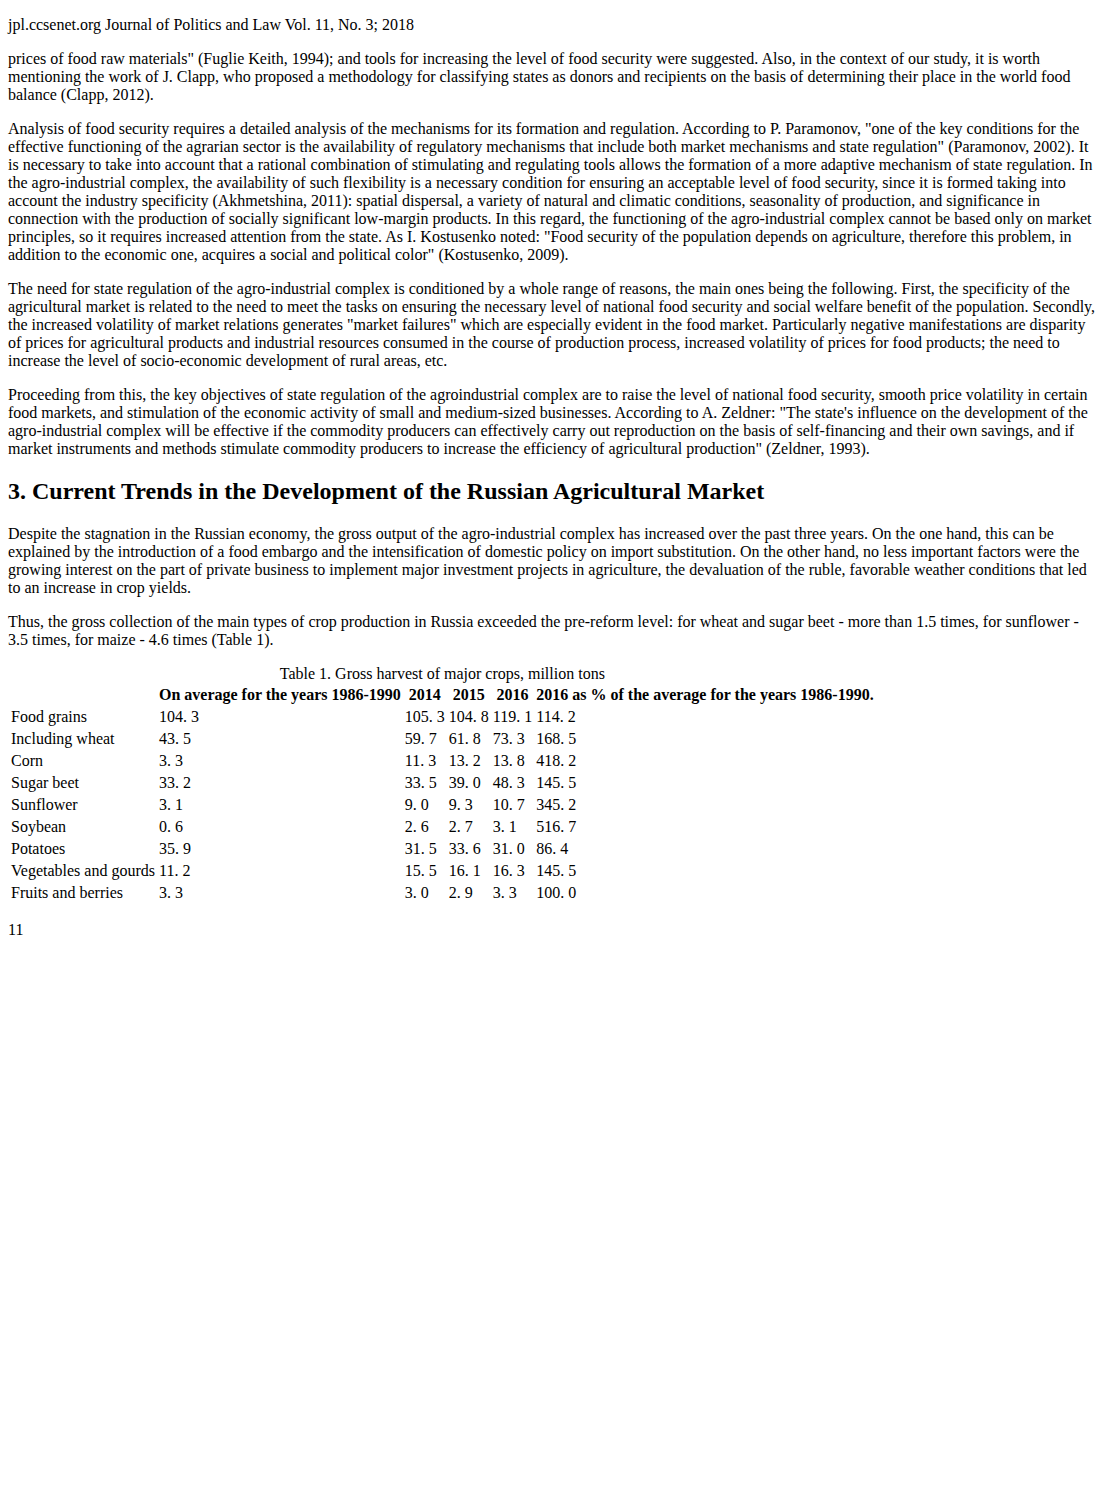jpl.ccsenet.org Journal of Politics and Law Vol. 11, No. 3; 2018
prices of food raw materials" (Fuglie Keith, 1994); and tools for increasing the level of food security were suggested. Also, in the context of our study, it is worth mentioning the work of J. Clapp, who proposed a methodology for classifying states as donors and recipients on the basis of determining their place in the world food balance (Clapp, 2012).
Analysis of food security requires a detailed analysis of the mechanisms for its formation and regulation. According to P. Paramonov, "one of the key conditions for the effective functioning of the agrarian sector is the availability of regulatory mechanisms that include both market mechanisms and state regulation" (Paramonov, 2002). It is necessary to take into account that a rational combination of stimulating and regulating tools allows the formation of a more adaptive mechanism of state regulation. In the agro-industrial complex, the availability of such flexibility is a necessary condition for ensuring an acceptable level of food security, since it is formed taking into account the industry specificity (Akhmetshina, 2011): spatial dispersal, a variety of natural and climatic conditions, seasonality of production, and significance in connection with the production of socially significant low-margin products. In this regard, the functioning of the agro-industrial complex cannot be based only on market principles, so it requires increased attention from the state. As I. Kostusenko noted: "Food security of the population depends on agriculture, therefore this problem, in addition to the economic one, acquires a social and political color" (Kostusenko, 2009).
The need for state regulation of the agro-industrial complex is conditioned by a whole range of reasons, the main ones being the following. First, the specificity of the agricultural market is related to the need to meet the tasks on ensuring the necessary level of national food security and social welfare benefit of the population. Secondly, the increased volatility of market relations generates "market failures" which are especially evident in the food market. Particularly negative manifestations are disparity of prices for agricultural products and industrial resources consumed in the course of production process, increased volatility of prices for food products; the need to increase the level of socio-economic development of rural areas, etc.
Proceeding from this, the key objectives of state regulation of the agroindustrial complex are to raise the level of national food security, smooth price volatility in certain food markets, and stimulation of the economic activity of small and medium-sized businesses. According to A. Zeldner: "The state's influence on the development of the agro-industrial complex will be effective if the commodity producers can effectively carry out reproduction on the basis of self-financing and their own savings, and if market instruments and methods stimulate commodity producers to increase the efficiency of agricultural production" (Zeldner, 1993).
3. Current Trends in the Development of the Russian Agricultural Market
Despite the stagnation in the Russian economy, the gross output of the agro-industrial complex has increased over the past three years. On the one hand, this can be explained by the introduction of a food embargo and the intensification of domestic policy on import substitution. On the other hand, no less important factors were the growing interest on the part of private business to implement major investment projects in agriculture, the devaluation of the ruble, favorable weather conditions that led to an increase in crop yields.
Thus, the gross collection of the main types of crop production in Russia exceeded the pre-reform level: for wheat and sugar beet - more than 1.5 times, for sunflower - 3.5 times, for maize - 4.6 times (Table 1).
Table 1. Gross harvest of major crops, million tons
| | On average for the years 1986-1990 | 2014 | 2015 | 2016 | 2016 as % of the average for the years 1986-1990. |
| --- | --- | --- | --- | --- | --- |
| Food grains | 104. 3 | 105. 3 | 104. 8 | 119. 1 | 114. 2 |
| Including wheat | 43. 5 | 59. 7 | 61. 8 | 73. 3 | 168. 5 |
| Corn | 3. 3 | 11. 3 | 13. 2 | 13. 8 | 418. 2 |
| Sugar beet | 33. 2 | 33. 5 | 39. 0 | 48. 3 | 145. 5 |
| Sunflower | 3. 1 | 9. 0 | 9. 3 | 10. 7 | 345. 2 |
| Soybean | 0. 6 | 2. 6 | 2. 7 | 3. 1 | 516. 7 |
| Potatoes | 35. 9 | 31. 5 | 33. 6 | 31. 0 | 86. 4 |
| Vegetables and gourds | 11. 2 | 15. 5 | 16. 1 | 16. 3 | 145. 5 |
| Fruits and berries | 3. 3 | 3. 0 | 2. 9 | 3. 3 | 100. 0 |
11